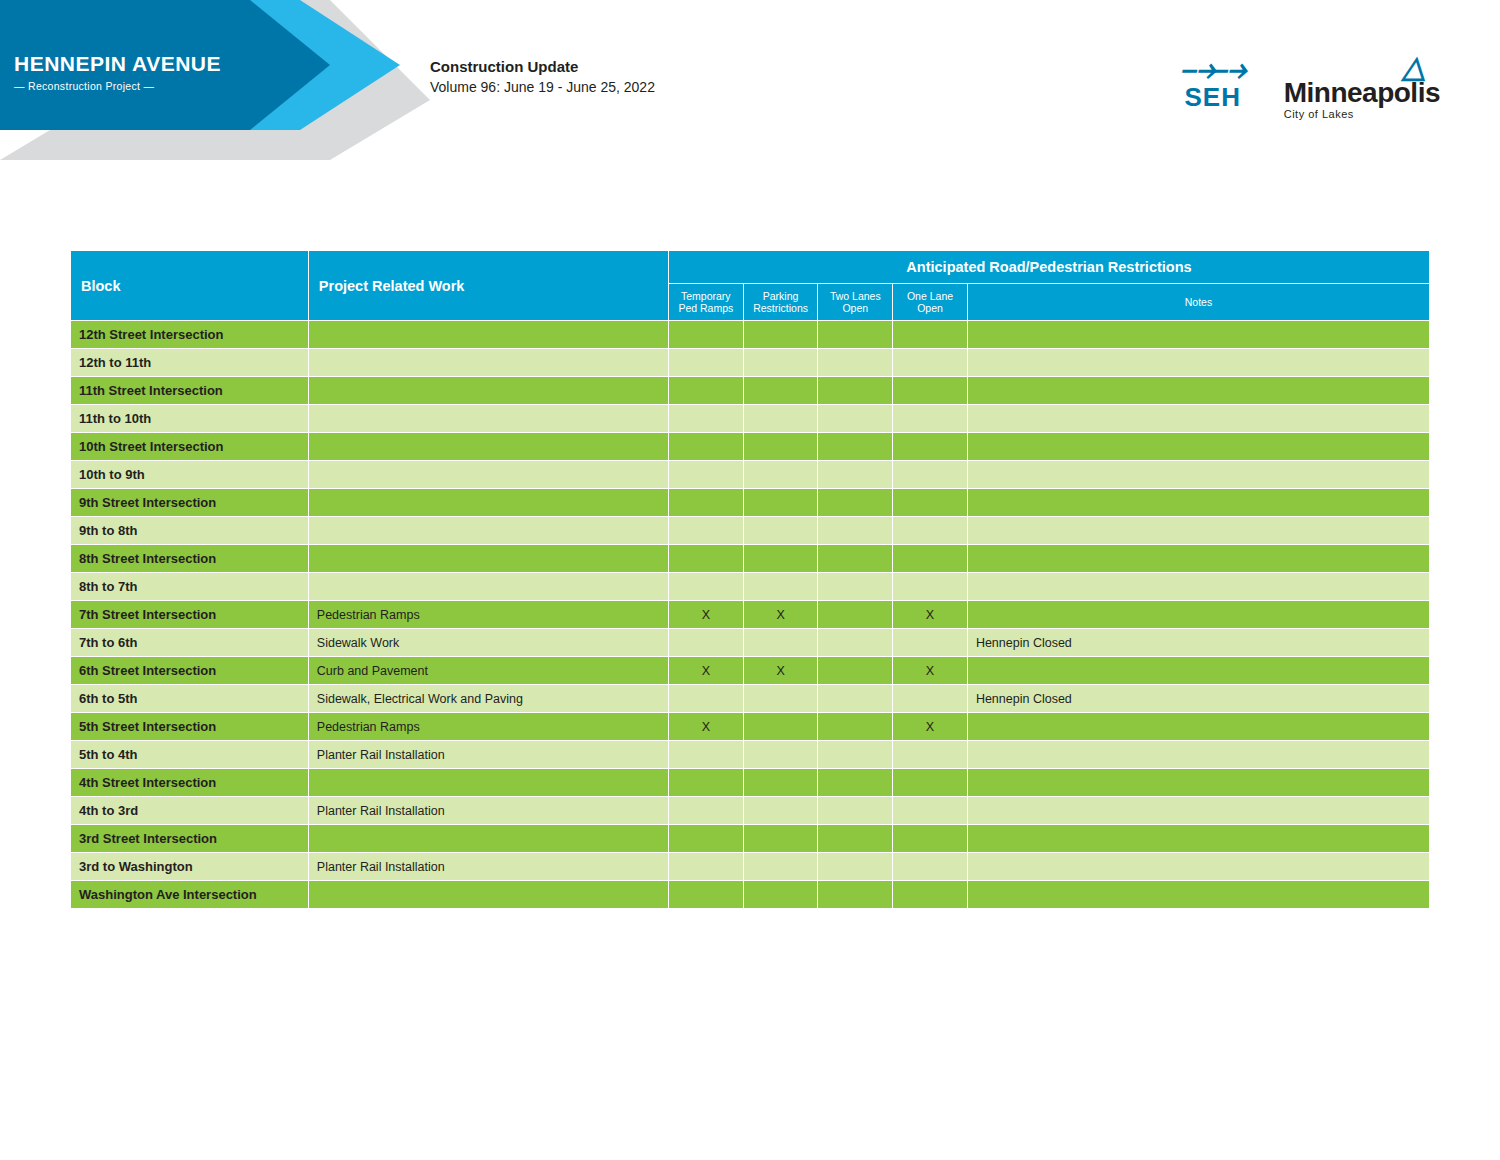Hennepin Avenue
— Reconstruction Project —
Construction Update
Volume 96: June 19 - June 25, 2022
⤍⤍
SEH
△
Minneapolis
City of Lakes
| Block | Project Related Work | Anticipated Road/Pedestrian Restrictions |
| --- | --- | --- |
| Temporary Ped Ramps | Parking Restrictions | Two Lanes Open | One Lane Open | Notes |
| 12th Street Intersection | | | | | | |
| 12th to 11th | | | | | | |
| 11th Street Intersection | | | | | | |
| 11th to 10th | | | | | | |
| 10th Street Intersection | | | | | | |
| 10th to 9th | | | | | | |
| 9th Street Intersection | | | | | | |
| 9th to 8th | | | | | | |
| 8th Street Intersection | | | | | | |
| 8th to 7th | | | | | | |
| 7th Street Intersection | Pedestrian Ramps | X | X | | X | |
| 7th to 6th | Sidewalk Work | | | | | Hennepin Closed |
| 6th Street Intersection | Curb and Pavement | X | X | | X | |
| 6th to 5th | Sidewalk, Electrical Work and Paving | | | | | Hennepin Closed |
| 5th Street Intersection | Pedestrian Ramps | X | | | X | |
| 5th to 4th | Planter Rail Installation | | | | | |
| 4th Street Intersection | | | | | | |
| 4th to 3rd | Planter Rail Installation | | | | | |
| 3rd Street Intersection | | | | | | |
| 3rd to Washington | Planter Rail Installation | | | | | |
| Washington Ave Intersection | | | | | | |